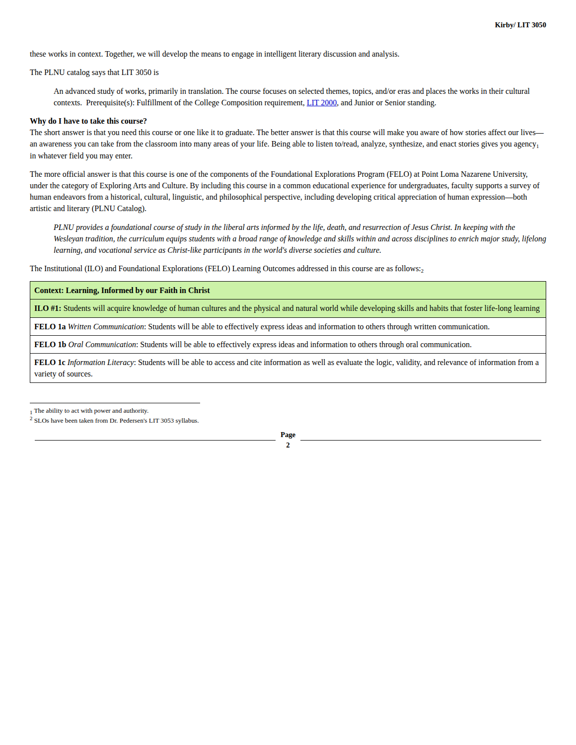Kirby/ LIT 3050
these works in context. Together, we will develop the means to engage in intelligent literary discussion and analysis.
The PLNU catalog says that LIT 3050 is
An advanced study of works, primarily in translation. The course focuses on selected themes, topics, and/or eras and places the works in their cultural contexts. Prerequisite(s): Fulfillment of the College Composition requirement, LIT 2000, and Junior or Senior standing.
Why do I have to take this course?
The short answer is that you need this course or one like it to graduate. The better answer is that this course will make you aware of how stories affect our lives—an awareness you can take from the classroom into many areas of your life. Being able to listen to/read, analyze, synthesize, and enact stories gives you agency1 in whatever field you may enter.
The more official answer is that this course is one of the components of the Foundational Explorations Program (FELO) at Point Loma Nazarene University, under the category of Exploring Arts and Culture. By including this course in a common educational experience for undergraduates, faculty supports a survey of human endeavors from a historical, cultural, linguistic, and philosophical perspective, including developing critical appreciation of human expression—both artistic and literary (PLNU Catalog).
PLNU provides a foundational course of study in the liberal arts informed by the life, death, and resurrection of Jesus Christ. In keeping with the Wesleyan tradition, the curriculum equips students with a broad range of knowledge and skills within and across disciplines to enrich major study, lifelong learning, and vocational service as Christ-like participants in the world's diverse societies and culture.
The Institutional (ILO) and Foundational Explorations (FELO) Learning Outcomes addressed in this course are as follows:2
| Context: Learning, Informed by our Faith in Christ |
| ILO #1: Students will acquire knowledge of human cultures and the physical and natural world while developing skills and habits that foster life-long learning |
| FELO 1a Written Communication : Students will be able to effectively express ideas and information to others through written communication. |
| FELO 1b Oral Communication : Students will be able to effectively express ideas and information to others through oral communication. |
| FELO 1c Information Literacy : Students will be able to access and cite information as well as evaluate the logic, validity, and relevance of information from a variety of sources. |
1 The ability to act with power and authority.
2 SLOs have been taken from Dr. Pedersen's LIT 3053 syllabus.
Page
2